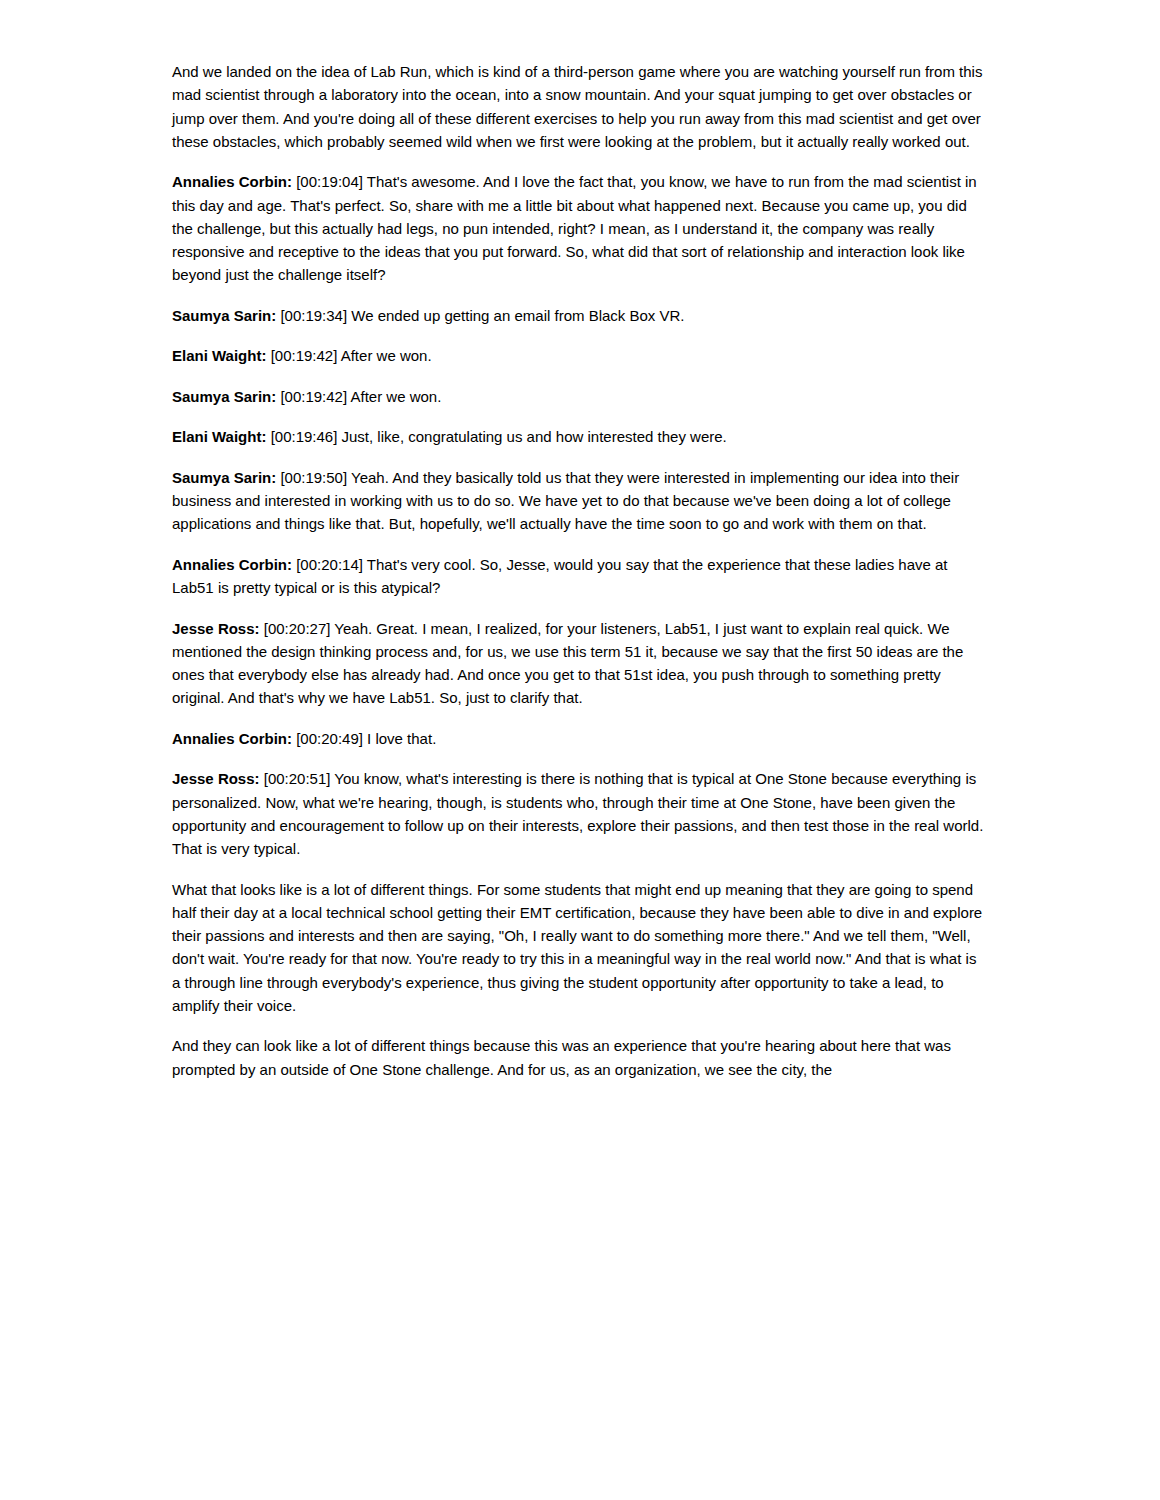And we landed on the idea of Lab Run, which is kind of a third-person game where you are watching yourself run from this mad scientist through a laboratory into the ocean, into a snow mountain. And your squat jumping to get over obstacles or jump over them. And you're doing all of these different exercises to help you run away from this mad scientist and get over these obstacles, which probably seemed wild when we first were looking at the problem, but it actually really worked out.
Annalies Corbin: [00:19:04] That's awesome. And I love the fact that, you know, we have to run from the mad scientist in this day and age. That's perfect. So, share with me a little bit about what happened next. Because you came up, you did the challenge, but this actually had legs, no pun intended, right? I mean, as I understand it, the company was really responsive and receptive to the ideas that you put forward. So, what did that sort of relationship and interaction look like beyond just the challenge itself?
Saumya Sarin: [00:19:34] We ended up getting an email from Black Box VR.
Elani Waight: [00:19:42] After we won.
Saumya Sarin: [00:19:42] After we won.
Elani Waight: [00:19:46] Just, like, congratulating us and how interested they were.
Saumya Sarin: [00:19:50] Yeah. And they basically told us that they were interested in implementing our idea into their business and interested in working with us to do so. We have yet to do that because we've been doing a lot of college applications and things like that. But, hopefully, we'll actually have the time soon to go and work with them on that.
Annalies Corbin: [00:20:14] That's very cool. So, Jesse, would you say that the experience that these ladies have at Lab51 is pretty typical or is this atypical?
Jesse Ross: [00:20:27] Yeah. Great. I mean, I realized, for your listeners, Lab51, I just want to explain real quick. We mentioned the design thinking process and, for us, we use this term 51 it, because we say that the first 50 ideas are the ones that everybody else has already had. And once you get to that 51st idea, you push through to something pretty original. And that's why we have Lab51. So, just to clarify that.
Annalies Corbin: [00:20:49] I love that.
Jesse Ross: [00:20:51] You know, what's interesting is there is nothing that is typical at One Stone because everything is personalized. Now, what we're hearing, though, is students who, through their time at One Stone, have been given the opportunity and encouragement to follow up on their interests, explore their passions, and then test those in the real world. That is very typical.
What that looks like is a lot of different things. For some students that might end up meaning that they are going to spend half their day at a local technical school getting their EMT certification, because they have been able to dive in and explore their passions and interests and then are saying, "Oh, I really want to do something more there." And we tell them, "Well, don't wait. You're ready for that now. You're ready to try this in a meaningful way in the real world now." And that is what is a through line through everybody's experience, thus giving the student opportunity after opportunity to take a lead, to amplify their voice.
And they can look like a lot of different things because this was an experience that you're hearing about here that was prompted by an outside of One Stone challenge. And for us, as an organization, we see the city, the